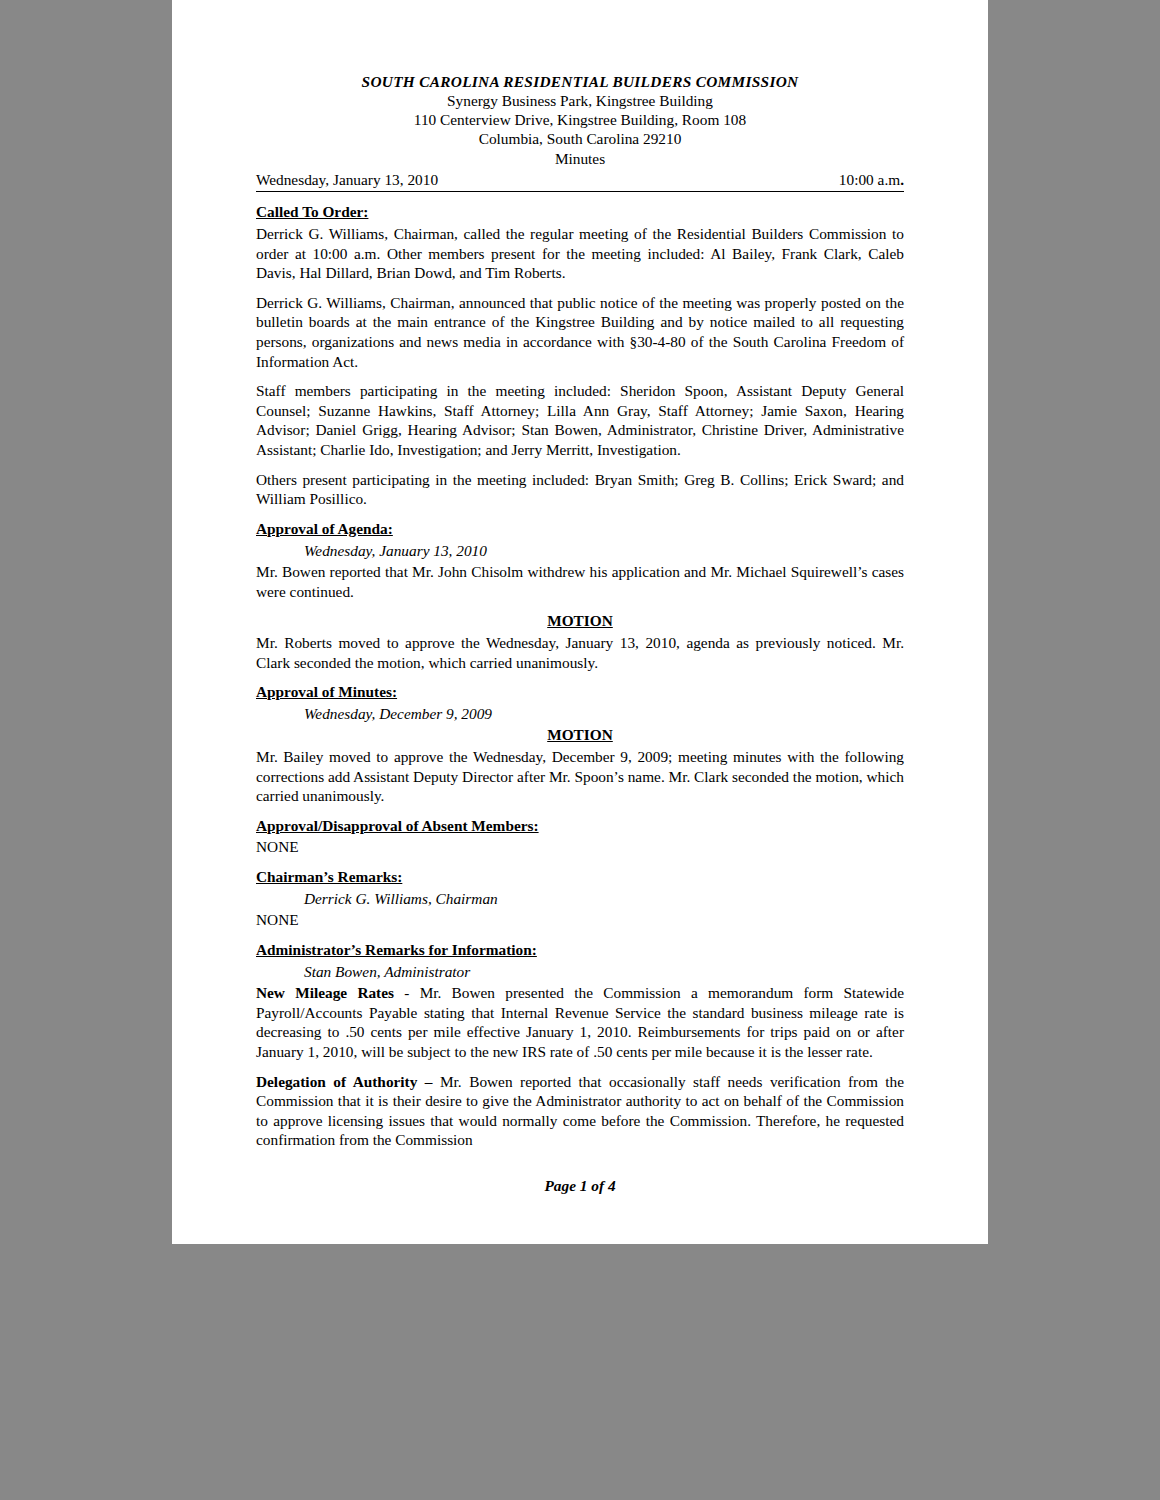SOUTH CAROLINA RESIDENTIAL BUILDERS COMMISSION
Synergy Business Park, Kingstree Building
110 Centerview Drive, Kingstree Building, Room 108
Columbia, South Carolina 29210
Minutes
Wednesday, January 13, 2010
10:00 a.m.
Called To Order:
Derrick G. Williams, Chairman, called the regular meeting of the Residential Builders Commission to order at 10:00 a.m. Other members present for the meeting included: Al Bailey, Frank Clark, Caleb Davis, Hal Dillard, Brian Dowd, and Tim Roberts.
Derrick G. Williams, Chairman, announced that public notice of the meeting was properly posted on the bulletin boards at the main entrance of the Kingstree Building and by notice mailed to all requesting persons, organizations and news media in accordance with §30-4-80 of the South Carolina Freedom of Information Act.
Staff members participating in the meeting included: Sheridon Spoon, Assistant Deputy General Counsel; Suzanne Hawkins, Staff Attorney; Lilla Ann Gray, Staff Attorney; Jamie Saxon, Hearing Advisor; Daniel Grigg, Hearing Advisor; Stan Bowen, Administrator, Christine Driver, Administrative Assistant; Charlie Ido, Investigation; and Jerry Merritt, Investigation.
Others present participating in the meeting included: Bryan Smith; Greg B. Collins; Erick Sward; and William Posillico.
Approval of Agenda:
Wednesday, January 13, 2010
Mr. Bowen reported that Mr. John Chisolm withdrew his application and Mr. Michael Squirewell’s cases were continued.
MOTION
Mr. Roberts moved to approve the Wednesday, January 13, 2010, agenda as previously noticed. Mr. Clark seconded the motion, which carried unanimously.
Approval of Minutes:
Wednesday, December 9, 2009
MOTION
Mr. Bailey moved to approve the Wednesday, December 9, 2009; meeting minutes with the following corrections add Assistant Deputy Director after Mr. Spoon’s name. Mr. Clark seconded the motion, which carried unanimously.
Approval/Disapproval of Absent Members:
NONE
Chairman’s Remarks:
Derrick G. Williams, Chairman
NONE
Administrator’s Remarks for Information:
Stan Bowen, Administrator
New Mileage Rates - Mr. Bowen presented the Commission a memorandum form Statewide Payroll/Accounts Payable stating that Internal Revenue Service the standard business mileage rate is decreasing to .50 cents per mile effective January 1, 2010. Reimbursements for trips paid on or after January 1, 2010, will be subject to the new IRS rate of .50 cents per mile because it is the lesser rate.
Delegation of Authority – Mr. Bowen reported that occasionally staff needs verification from the Commission that it is their desire to give the Administrator authority to act on behalf of the Commission to approve licensing issues that would normally come before the Commission. Therefore, he requested confirmation from the Commission
Page 1 of 4